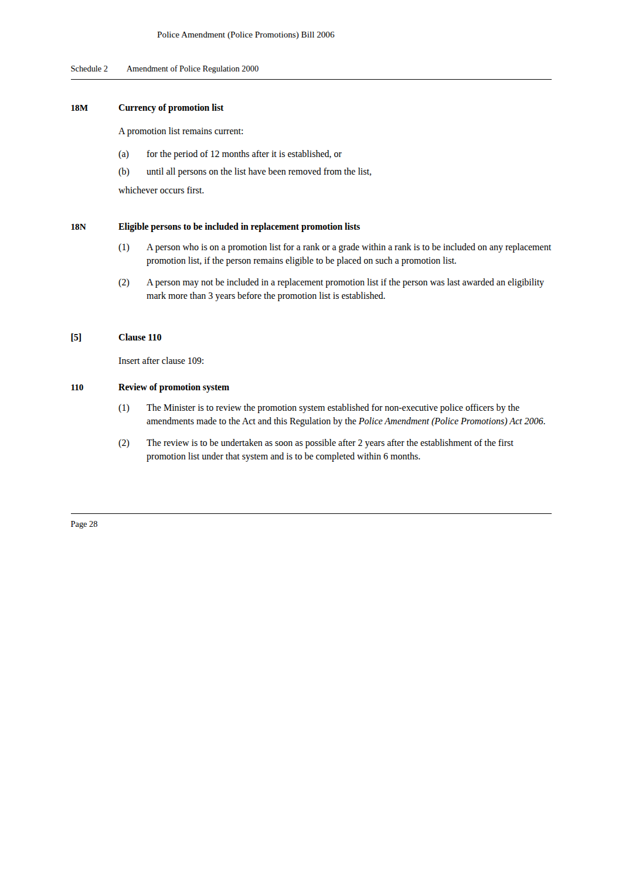Police Amendment (Police Promotions) Bill 2006
Schedule 2 Amendment of Police Regulation 2000
18M
Currency of promotion list
A promotion list remains current:
(a) for the period of 12 months after it is established, or
(b) until all persons on the list have been removed from the list,
whichever occurs first.
18N
Eligible persons to be included in replacement promotion lists
(1) A person who is on a promotion list for a rank or a grade within a rank is to be included on any replacement promotion list, if the person remains eligible to be placed on such a promotion list.
(2) A person may not be included in a replacement promotion list if the person was last awarded an eligibility mark more than 3 years before the promotion list is established.
[5]
Clause 110
Insert after clause 109:
110
Review of promotion system
(1) The Minister is to review the promotion system established for non-executive police officers by the amendments made to the Act and this Regulation by the Police Amendment (Police Promotions) Act 2006.
(2) The review is to be undertaken as soon as possible after 2 years after the establishment of the first promotion list under that system and is to be completed within 6 months.
Page 28